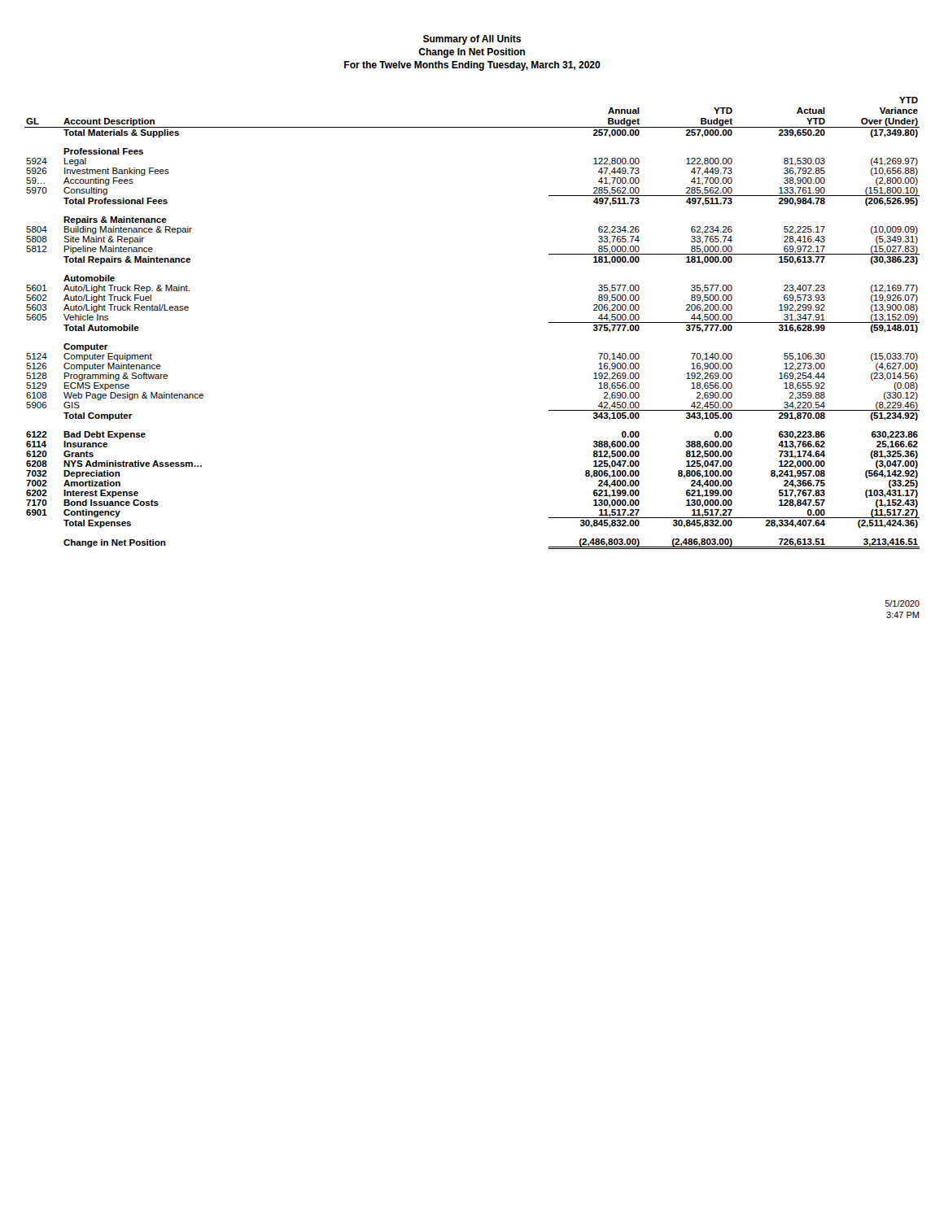Summary of All Units
Change In Net Position
For the Twelve Months Ending Tuesday, March 31, 2020
| | | | | | YTD |
| --- | --- | --- | --- | --- | --- |
| | | Annual | YTD | Actual | Variance |
| GL | Account Description | Budget | Budget | YTD | Over (Under) |
| | Total Materials & Supplies | 257,000.00 | 257,000.00 | 239,650.20 | (17,349.80) |
| | Professional Fees | | | | |
| 5924 | Legal | 122,800.00 | 122,800.00 | 81,530.03 | (41,269.97) |
| 5926 | Investment Banking Fees | 47,449.73 | 47,449.73 | 36,792.85 | (10,656.88) |
| 59… | Accounting Fees | 41,700.00 | 41,700.00 | 38,900.00 | (2,800.00) |
| 5970 | Consulting | 285,562.00 | 285,562.00 | 133,761.90 | (151,800.10) |
| | Total Professional Fees | 497,511.73 | 497,511.73 | 290,984.78 | (206,526.95) |
| | Repairs & Maintenance | | | | |
| 5804 | Building Maintenance & Repair | 62,234.26 | 62,234.26 | 52,225.17 | (10,009.09) |
| 5808 | Site Maint & Repair | 33,765.74 | 33,765.74 | 28,416.43 | (5,349.31) |
| 5812 | Pipeline Maintenance | 85,000.00 | 85,000.00 | 69,972.17 | (15,027.83) |
| | Total Repairs & Maintenance | 181,000.00 | 181,000.00 | 150,613.77 | (30,386.23) |
| | Automobile | | | | |
| 5601 | Auto/Light Truck Rep. & Maint. | 35,577.00 | 35,577.00 | 23,407.23 | (12,169.77) |
| 5602 | Auto/Light Truck Fuel | 89,500.00 | 89,500.00 | 69,573.93 | (19,926.07) |
| 5603 | Auto/Light Truck Rental/Lease | 206,200.00 | 206,200.00 | 192,299.92 | (13,900.08) |
| 5605 | Vehicle Ins | 44,500.00 | 44,500.00 | 31,347.91 | (13,152.09) |
| | Total Automobile | 375,777.00 | 375,777.00 | 316,628.99 | (59,148.01) |
| | Computer | | | | |
| 5124 | Computer Equipment | 70,140.00 | 70,140.00 | 55,106.30 | (15,033.70) |
| 5126 | Computer Maintenance | 16,900.00 | 16,900.00 | 12,273.00 | (4,627.00) |
| 5128 | Programming & Software | 192,269.00 | 192,269.00 | 169,254.44 | (23,014.56) |
| 5129 | ECMS Expense | 18,656.00 | 18,656.00 | 18,655.92 | (0.08) |
| 6108 | Web Page Design & Maintenance | 2,690.00 | 2,690.00 | 2,359.88 | (330.12) |
| 5906 | GIS | 42,450.00 | 42,450.00 | 34,220.54 | (8,229.46) |
| | Total Computer | 343,105.00 | 343,105.00 | 291,870.08 | (51,234.92) |
| 6122 | Bad Debt Expense | 0.00 | 0.00 | 630,223.86 | 630,223.86 |
| 6114 | Insurance | 388,600.00 | 388,600.00 | 413,766.62 | 25,166.62 |
| 6120 | Grants | 812,500.00 | 812,500.00 | 731,174.64 | (81,325.36) |
| 6208 | NYS Administrative Assessm… | 125,047.00 | 125,047.00 | 122,000.00 | (3,047.00) |
| 7032 | Depreciation | 8,806,100.00 | 8,806,100.00 | 8,241,957.08 | (564,142.92) |
| 7002 | Amortization | 24,400.00 | 24,400.00 | 24,366.75 | (33.25) |
| 6202 | Interest Expense | 621,199.00 | 621,199.00 | 517,767.83 | (103,431.17) |
| 7170 | Bond Issuance Costs | 130,000.00 | 130,000.00 | 128,847.57 | (1,152.43) |
| 6901 | Contingency | 11,517.27 | 11,517.27 | 0.00 | (11,517.27) |
| | Total Expenses | 30,845,832.00 | 30,845,832.00 | 28,334,407.64 | (2,511,424.36) |
| | Change in Net Position | (2,486,803.00) | (2,486,803.00) | 726,613.51 | 3,213,416.51 |
5/1/2020
3:47 PM